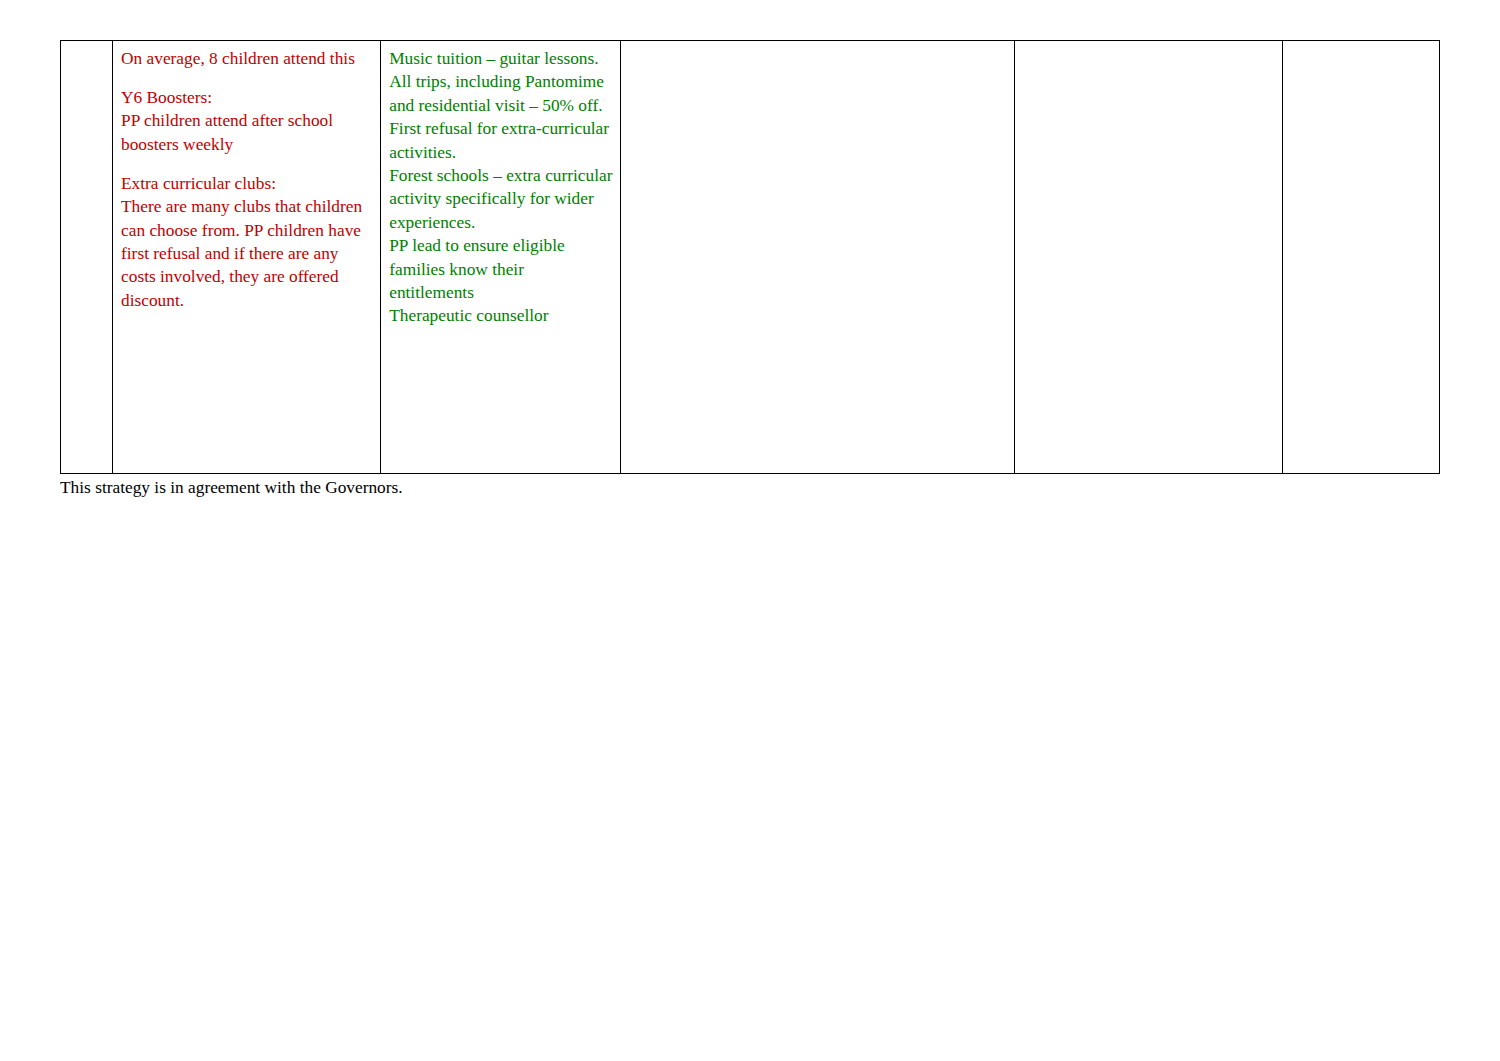| | On average, 8 children attend this Y6 Boosters: PP children attend after school boosters weekly Extra curricular clubs: There are many clubs that children can choose from. PP children have first refusal and if there are any costs involved, they are offered discount. | Music tuition – guitar lessons. All trips, including Pantomime and residential visit – 50% off. First refusal for extra-curricular activities. Forest schools – extra curricular activity specifically for wider experiences. PP lead to ensure eligible families know their entitlements Therapeutic counsellor | | | |
This strategy is in agreement with the Governors.